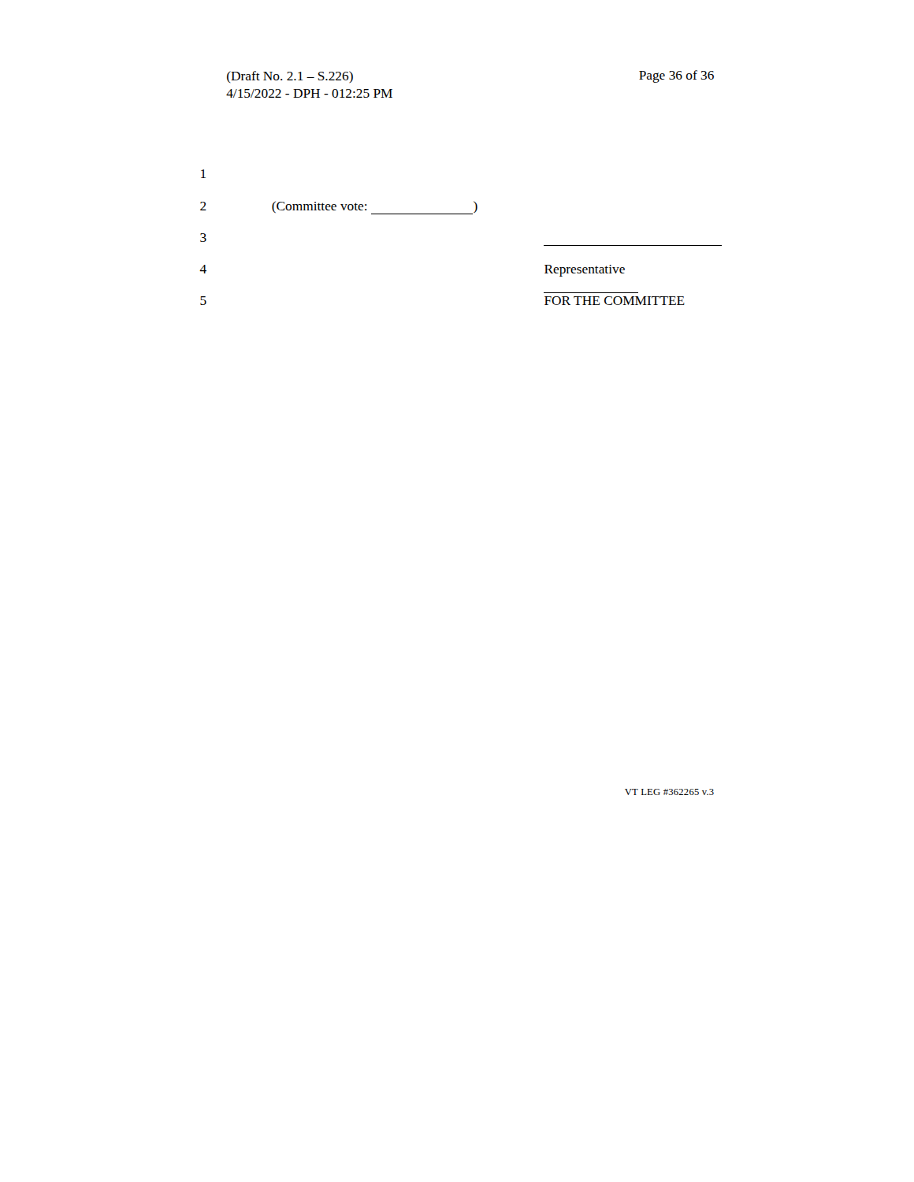(Draft No. 2.1 – S.226)
4/15/2022 - DPH - 012:25 PM
Page 36 of 36
1
2 (Committee vote: )
3
4 Representative
5 FOR THE COMMITTEE
VT LEG #362265 v.3